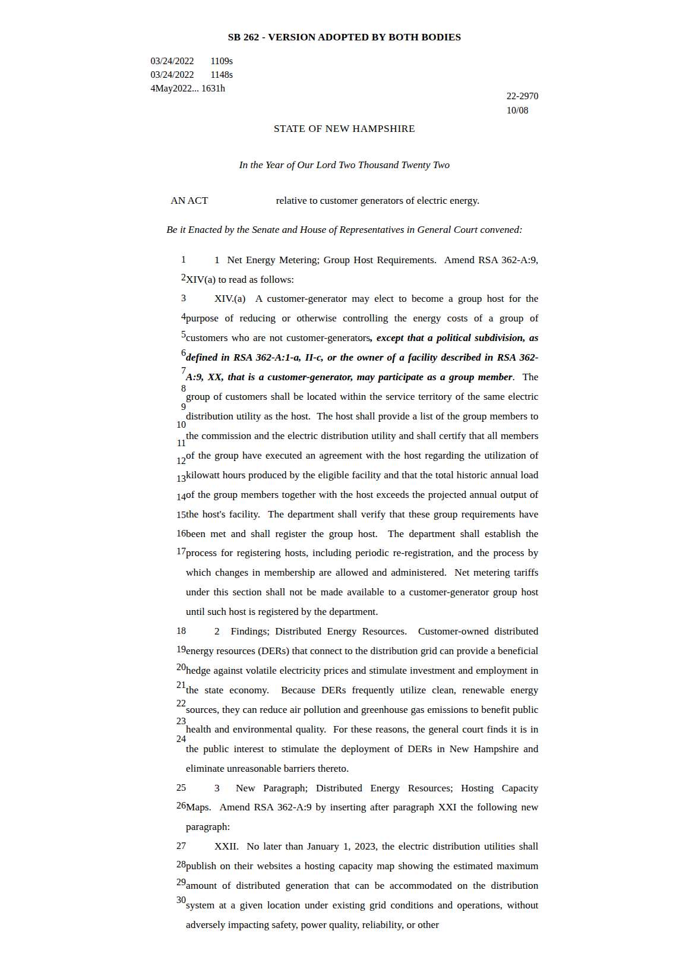SB 262 - VERSION ADOPTED BY BOTH BODIES
03/24/20221109s
03/24/20221148s
4May2022... 1631h
22-2970
10/08
STATE OF NEW HAMPSHIRE
In the Year of Our Lord Two Thousand Twenty Two
AN ACTrelative to customer generators of electric energy.
Be it Enacted by the Senate and House of Representatives in General Court convened:
| 1 2 | 1 Net Energy Metering; Group Host Requirements. Amend RSA 362-A:9, XIV(a) to read as follows: |
| 3 4 5 6 7 8 9 10 11 12 13 14 15 16 17 | XIV.(a) A customer-generator may elect to become a group host for the purpose of reducing or otherwise controlling the energy costs of a group of customers who are not customer-generators , except that a political subdivision, as defined in RSA 362-A:1-a, II-c, or the owner of a facility described in RSA 362-A:9, XX, that is a customer-generator, may participate as a group member . The group of customers shall be located within the service territory of the same electric distribution utility as the host. The host shall provide a list of the group members to the commission and the electric distribution utility and shall certify that all members of the group have executed an agreement with the host regarding the utilization of kilowatt hours produced by the eligible facility and that the total historic annual load of the group members together with the host exceeds the projected annual output of the host's facility. The department shall verify that these group requirements have been met and shall register the group host. The department shall establish the process for registering hosts, including periodic re-registration, and the process by which changes in membership are allowed and administered. Net metering tariffs under this section shall not be made available to a customer-generator group host until such host is registered by the department. |
| 18 19 20 21 22 23 24 | 2 Findings; Distributed Energy Resources. Customer-owned distributed energy resources (DERs) that connect to the distribution grid can provide a beneficial hedge against volatile electricity prices and stimulate investment and employment in the state economy. Because DERs frequently utilize clean, renewable energy sources, they can reduce air pollution and greenhouse gas emissions to benefit public health and environmental quality. For these reasons, the general court finds it is in the public interest to stimulate the deployment of DERs in New Hampshire and eliminate unreasonable barriers thereto. |
| 25 26 | 3 New Paragraph; Distributed Energy Resources; Hosting Capacity Maps. Amend RSA 362-A:9 by inserting after paragraph XXI the following new paragraph: |
| 27 28 29 30 | XXII. No later than January 1, 2023, the electric distribution utilities shall publish on their websites a hosting capacity map showing the estimated maximum amount of distributed generation that can be accommodated on the distribution system at a given location under existing grid conditions and operations, without adversely impacting safety, power quality, reliability, or other |